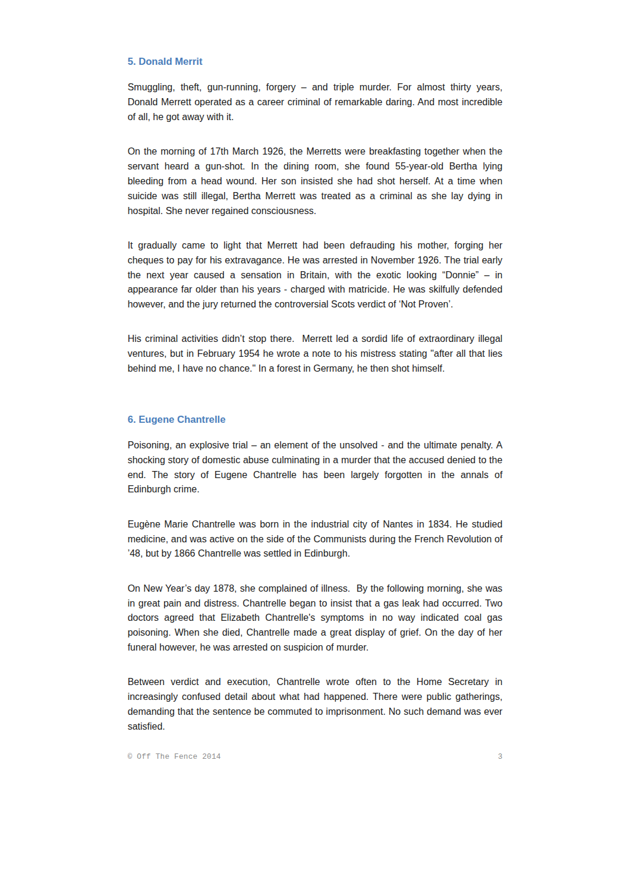5. Donald Merrit
Smuggling, theft, gun-running, forgery – and triple murder. For almost thirty years, Donald Merrett operated as a career criminal of remarkable daring. And most incredible of all, he got away with it.
On the morning of 17th March 1926, the Merretts were breakfasting together when the servant heard a gun-shot. In the dining room, she found 55-year-old Bertha lying bleeding from a head wound. Her son insisted she had shot herself. At a time when suicide was still illegal, Bertha Merrett was treated as a criminal as she lay dying in hospital. She never regained consciousness.
It gradually came to light that Merrett had been defrauding his mother, forging her cheques to pay for his extravagance. He was arrested in November 1926. The trial early the next year caused a sensation in Britain, with the exotic looking “Donnie” – in appearance far older than his years - charged with matricide. He was skilfully defended however, and the jury returned the controversial Scots verdict of ‘Not Proven’.
His criminal activities didn’t stop there. Merrett led a sordid life of extraordinary illegal ventures, but in February 1954 he wrote a note to his mistress stating "after all that lies behind me, I have no chance." In a forest in Germany, he then shot himself.
6. Eugene Chantrelle
Poisoning, an explosive trial – an element of the unsolved - and the ultimate penalty. A shocking story of domestic abuse culminating in a murder that the accused denied to the end. The story of Eugene Chantrelle has been largely forgotten in the annals of Edinburgh crime.
Eugène Marie Chantrelle was born in the industrial city of Nantes in 1834. He studied medicine, and was active on the side of the Communists during the French Revolution of ’48, but by 1866 Chantrelle was settled in Edinburgh.
On New Year’s day 1878, she complained of illness. By the following morning, she was in great pain and distress. Chantrelle began to insist that a gas leak had occurred. Two doctors agreed that Elizabeth Chantrelle's symptoms in no way indicated coal gas poisoning. When she died, Chantrelle made a great display of grief. On the day of her funeral however, he was arrested on suspicion of murder.
Between verdict and execution, Chantrelle wrote often to the Home Secretary in increasingly confused detail about what had happened. There were public gatherings, demanding that the sentence be commuted to imprisonment. No such demand was ever satisfied.
© Off The Fence 2014 3